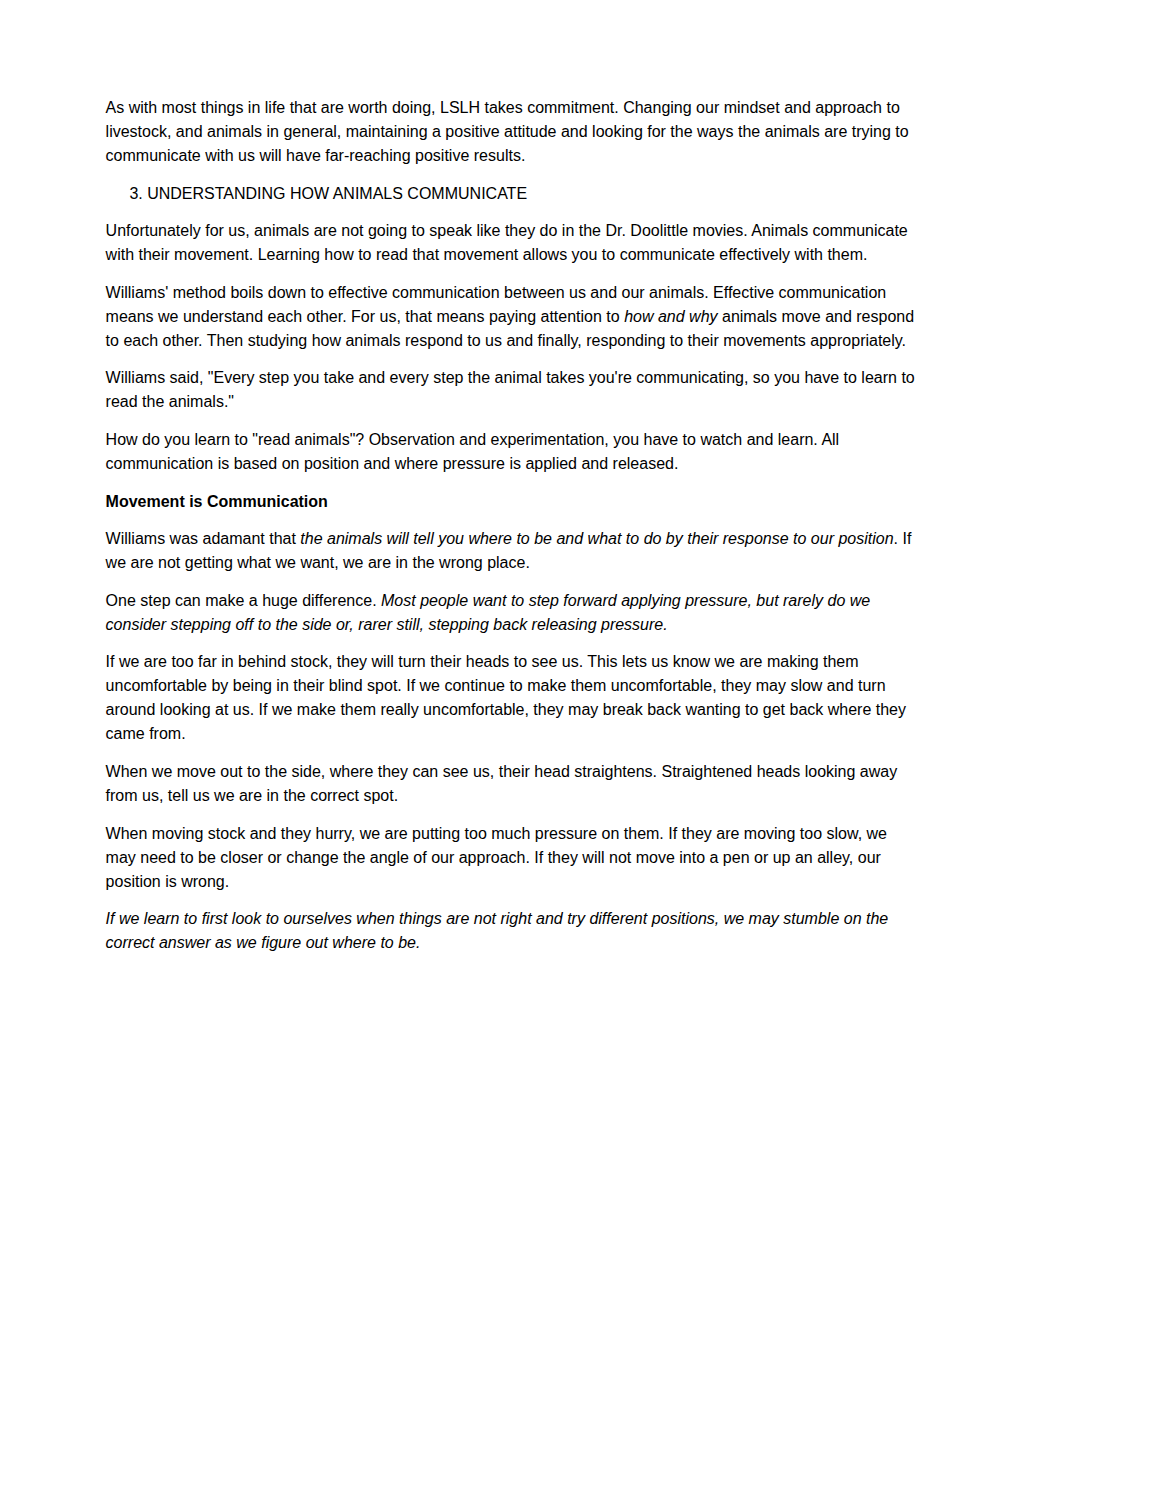As with most things in life that are worth doing, LSLH takes commitment. Changing our mindset and approach to livestock, and animals in general, maintaining a positive attitude and looking for the ways the animals are trying to communicate with us will have far-reaching positive results.
UNDERSTANDING HOW ANIMALS COMMUNICATE
Unfortunately for us, animals are not going to speak like they do in the Dr. Doolittle movies. Animals communicate with their movement. Learning how to read that movement allows you to communicate effectively with them.
Williams' method boils down to effective communication between us and our animals. Effective communication means we understand each other. For us, that means paying attention to how and why animals move and respond to each other. Then studying how animals respond to us and finally, responding to their movements appropriately.
Williams said, "Every step you take and every step the animal takes you're communicating, so you have to learn to read the animals."
How do you learn to "read animals"? Observation and experimentation, you have to watch and learn. All communication is based on position and where pressure is applied and released.
Movement is Communication
Williams was adamant that the animals will tell you where to be and what to do by their response to our position. If we are not getting what we want, we are in the wrong place.
One step can make a huge difference. Most people want to step forward applying pressure, but rarely do we consider stepping off to the side or, rarer still, stepping back releasing pressure.
If we are too far in behind stock, they will turn their heads to see us. This lets us know we are making them uncomfortable by being in their blind spot. If we continue to make them uncomfortable, they may slow and turn around looking at us. If we make them really uncomfortable, they may break back wanting to get back where they came from.
When we move out to the side, where they can see us, their head straightens. Straightened heads looking away from us, tell us we are in the correct spot.
When moving stock and they hurry, we are putting too much pressure on them. If they are moving too slow, we may need to be closer or change the angle of our approach. If they will not move into a pen or up an alley, our position is wrong.
If we learn to first look to ourselves when things are not right and try different positions, we may stumble on the correct answer as we figure out where to be.